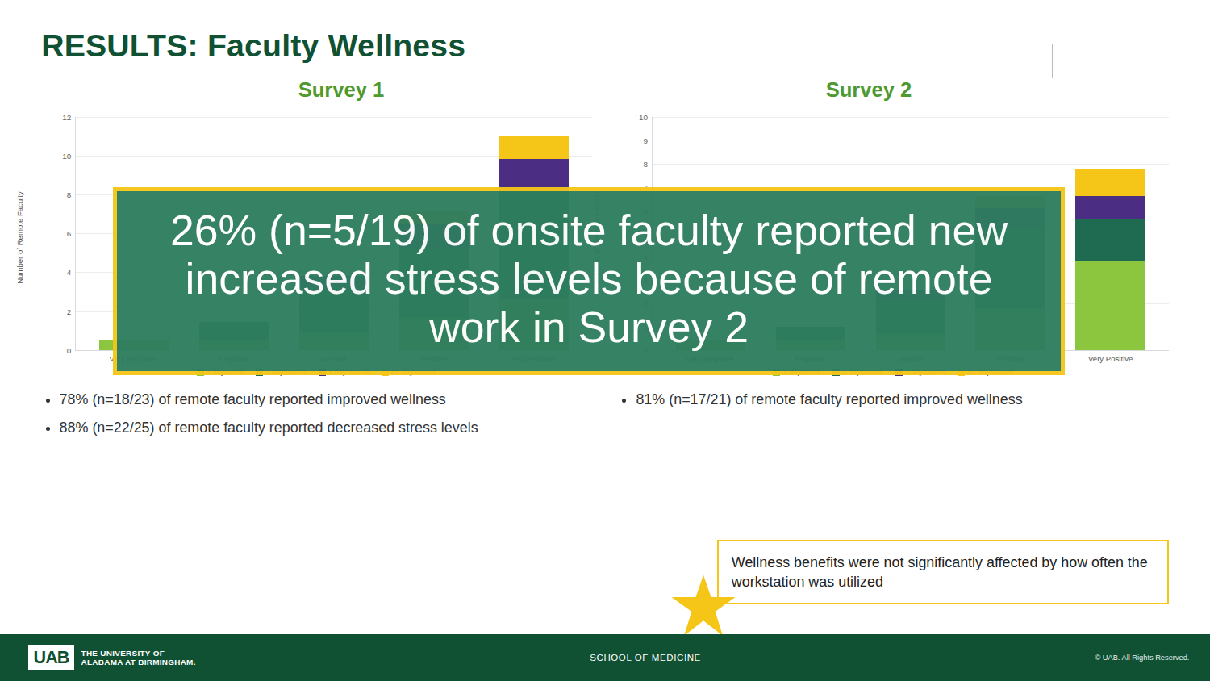RESULTS: Faculty Wellness
Survey 1 Survey 2
12 10 8 6 4 2 0
Number of Remote Faculty
Very Negative Negative Neutral Positive Very Positive
1 day/week 2 days/week 3 days/week 4+ days/week
78% (n=18/23) of remote faculty reported improved wellness
88% (n=22/25) of remote faculty reported decreased stress levels
10 9 8 7 6 5 4 3 2 1 0
Number of Remote Faculty
Very Negative Negative Neutral Positive Very Positive
1 day/week 2 days/week 3 days/week 4+ days/week
81% (n=17/21) of remote faculty reported improved wellness
Wellness benefits were not significantly affected by how often the workstation was utilized
26% (n=5/19) of onsite faculty reported new increased stress levels because of remote work in Survey 2
UAB THE UNIVERSITY OF
ALABAMA AT BIRMINGHAM.
SCHOOL OF MEDICINE
© UAB. All Rights Reserved.